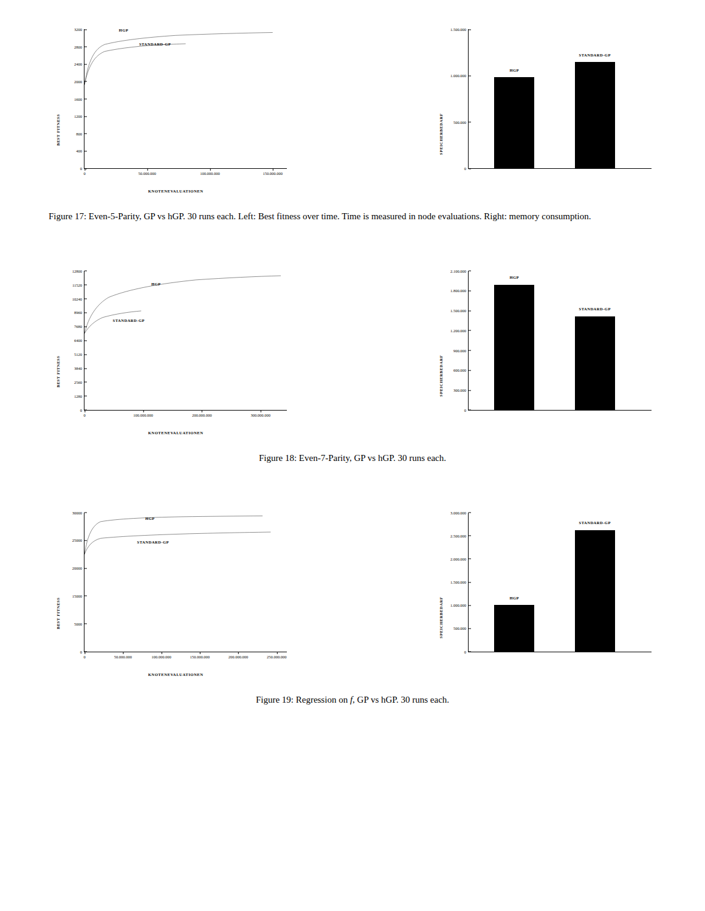3200
2800
2400
2000
1600
1200
800
400
0
0
50.000.000
100.000.000
150.000.000
HGP
STANDARD-GP
BEST FITNESS
KNOTENEVALUATIONEN
1.500.000
1.000.000
500.000
0
HGP
STANDARD-GP
SPEICHERBEDARF
Figure 17: Even-5-Parity, GP vs hGP. 30 runs each. Left: Best fitness over time. Time is measured in node evaluations. Right: memory consumption.
12800
11520
10240
8960
7680
6400
5120
3840
2560
1280
0
0
100.000.000
200.000.000
300.000.000
HGP
STANDARD-GP
BEST FITNESS
KNOTENEVALUATIONEN
2.100.000
1.800.000
1.500.000
1.200.000
900.000
600.000
300.000
0
HGP
STANDARD-GP
SPEICHERBEDARF
Figure 18: Even-7-Parity, GP vs hGP. 30 runs each.
30000
25000
20000
15000
5000
0
0
50.000.000
100.000.000
150.000.000
200.000.000
250.000.000
HGP
STANDARD-GP
BEST FITNESS
KNOTENEVALUATIONEN
3.000.000
2.500.000
2.000.000
1.500.000
1.000.000
500.000
0
HGP
STANDARD-GP
SPEICHERBEDARF
Figure 19: Regression on f, GP vs hGP. 30 runs each.